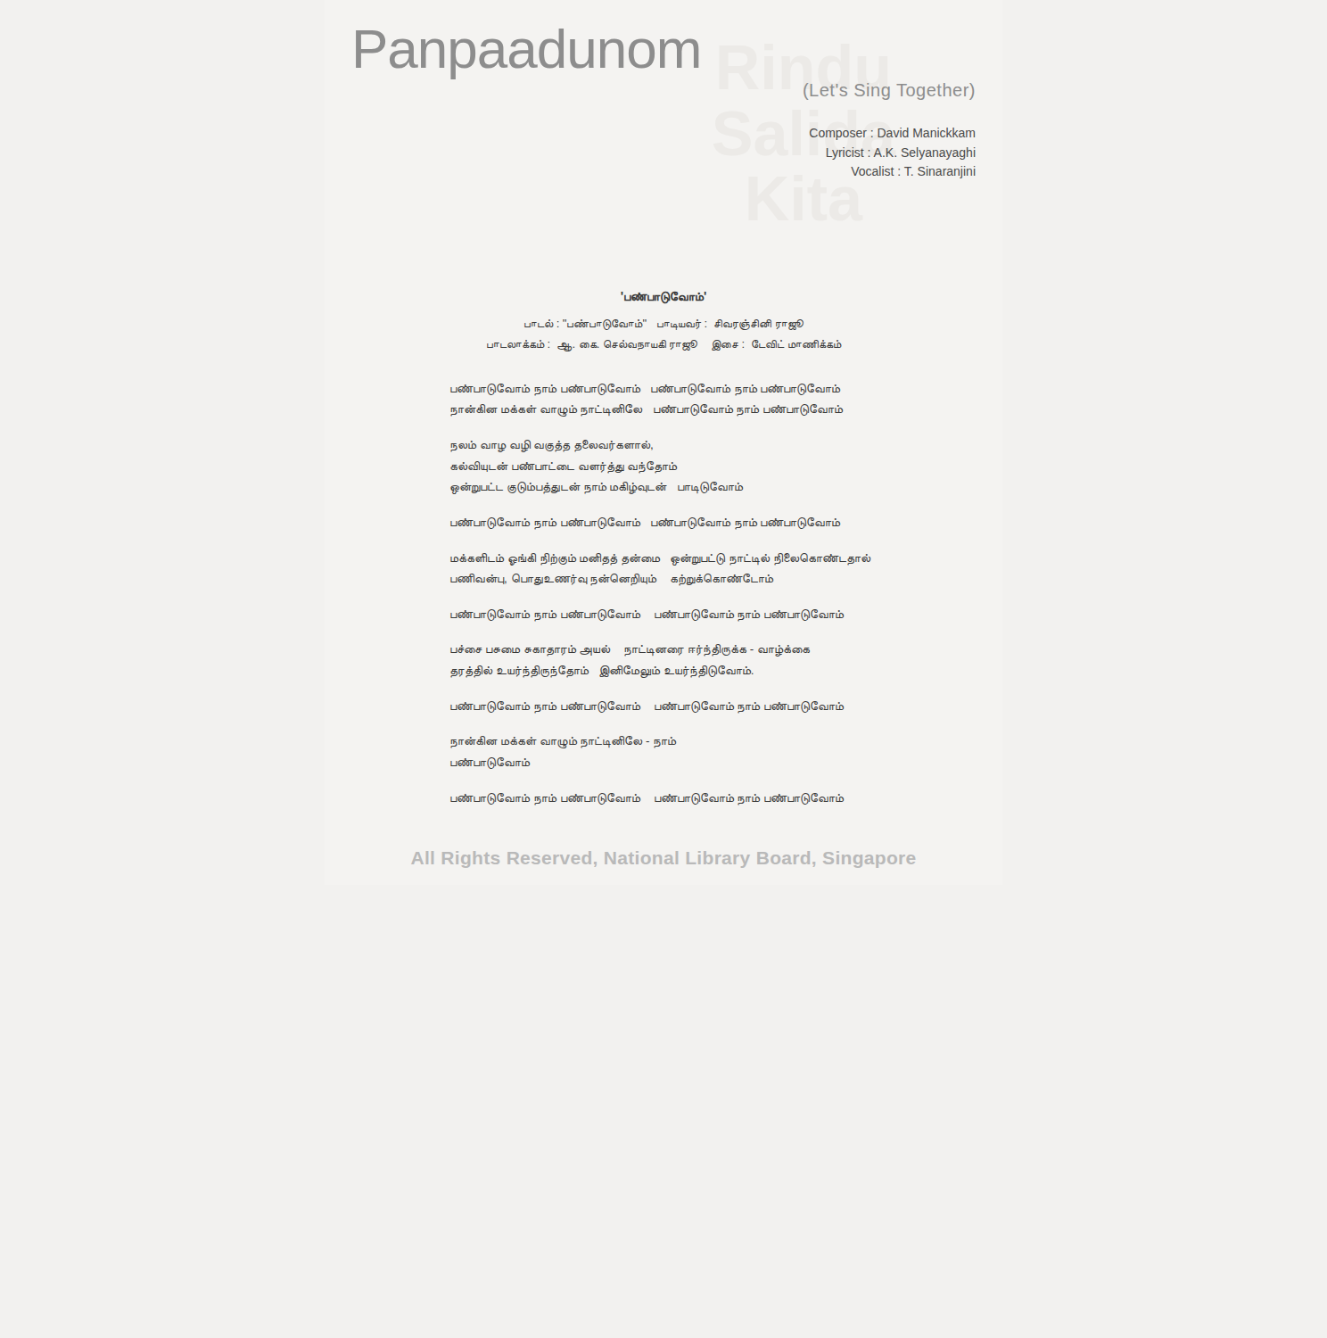Rindu
Salida
Kita
Panpaadunom
(Let's Sing Together)
Composer : David Manickkam
Lyricist : A.K. Selyanayaghi
Vocalist : T. Sinaranjini
'பண்பாடுவோம்'
பாடல் : "பண்பாடுவோம்" பாடியவர் : சிவரஞ்சினி ராஜூ
பாடலாக்கம் : ஆ. கை. செல்வநாயகி ராஜூ இசை : டேவிட் மாணிக்கம்
பண்பாடுவோம் நாம் பண்பாடுவோம் பண்பாடுவோம் நாம் பண்பாடுவோம்
நான்கின மக்கள் வாழும் நாட்டினிலே பண்பாடுவோம் நாம் பண்பாடுவோம்
நலம் வாழ வழி வகுத்த தலைவர்களால்,
கல்வியுடன் பண்பாட்டை வளர்த்து வந்தோம்
ஒன்றுபட்ட குடும்பத்துடன் நாம் மகிழ்வுடன் பாடிடுவோம்
பண்பாடுவோம் நாம் பண்பாடுவோம் பண்பாடுவோம் நாம் பண்பாடுவோம்
மக்களிடம் ஓங்கி நிற்கும் மனிதத் தன்மை ஒன்றுபட்டு நாட்டில் நிலைகொண்டதால்
பணிவன்பு, பொதுஉணர்வு நன்னெறியும் கற்றுக்கொண்டோம்
பண்பாடுவோம் நாம் பண்பாடுவோம் பண்பாடுவோம் நாம் பண்பாடுவோம்
பச்சை பசுமை சுகாதாரம் அயல் நாட்டினரை ஈர்ந்திருக்க - வாழ்க்கை
தரத்தில் உயர்ந்திருந்தோம் இனிமேலும் உயர்ந்திடுவோம்.
பண்பாடுவோம் நாம் பண்பாடுவோம் பண்பாடுவோம் நாம் பண்பாடுவோம்
நான்கின மக்கள் வாழும் நாட்டினிலே - நாம்
பண்பாடுவோம்
பண்பாடுவோம் நாம் பண்பாடுவோம் பண்பாடுவோம் நாம் பண்பாடுவோம்
All Rights Reserved, National Library Board, Singapore